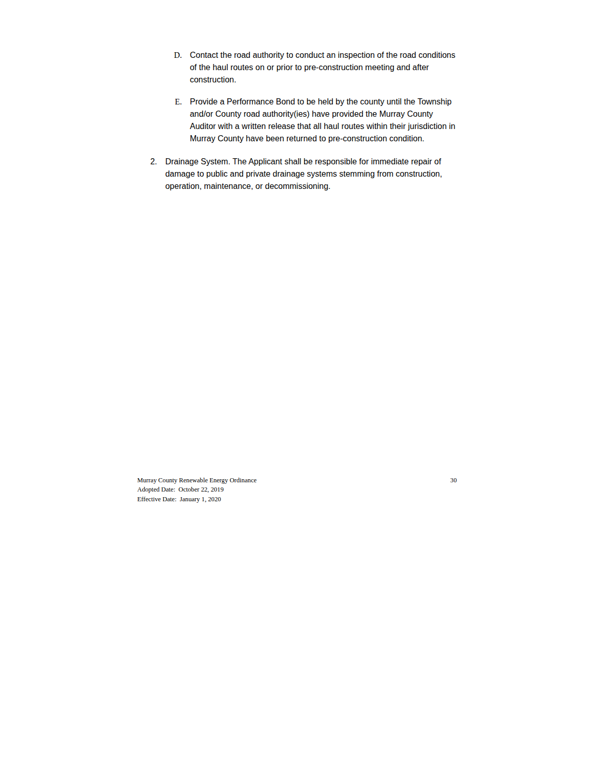Contact the road authority to conduct an inspection of the road conditions of the haul routes on or prior to pre-construction meeting and after construction.
Provide a Performance Bond to be held by the county until the Township and/or County road authority(ies) have provided the Murray County Auditor with a written release that all haul routes within their jurisdiction in Murray County have been returned to pre-construction condition.
Drainage System. The Applicant shall be responsible for immediate repair of damage to public and private drainage systems stemming from construction, operation, maintenance, or decommissioning.
Murray County Renewable Energy Ordinance 30
Adopted Date: October 22, 2019
Effective Date: January 1, 2020